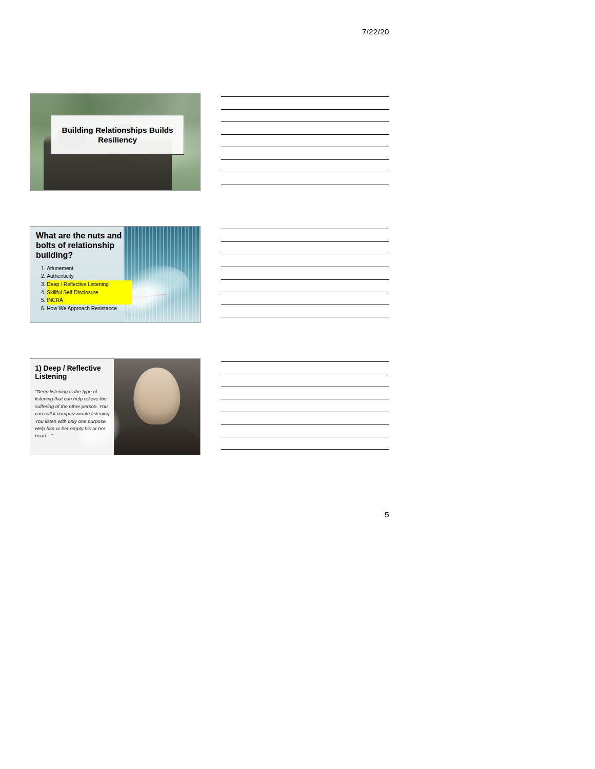7/22/20
Building Relationships Builds Resiliency
What are the nuts and bolts of relationship building?
Attunement
Authenticity
Deep / Reflective Listening
Skillful Self-Disclosure
INCRA
How We Approach Resistance
1) Deep / Reflective Listening
“Deep listening is the type of listening that can help relieve the suffering of the other person. You can call it compassionate listening. You listen with only one purpose. Help him or her empty his or her heart…”
5